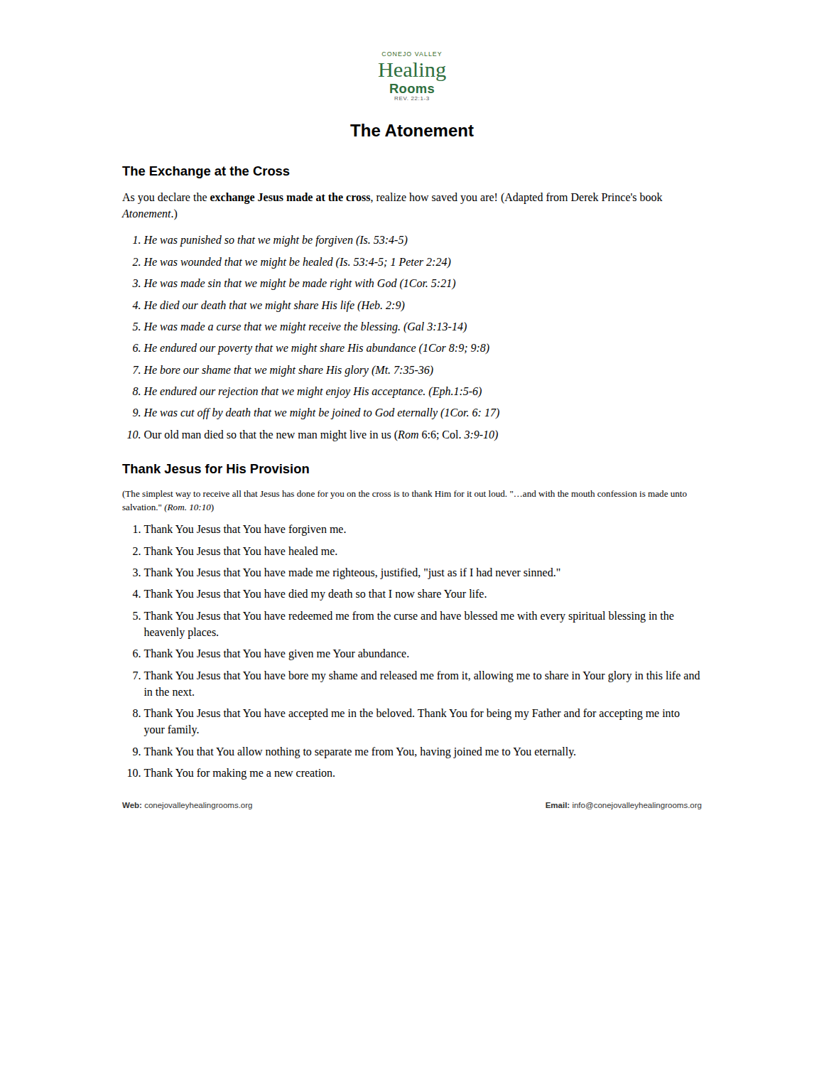Conejo Valley
Healing
Rooms
REV. 22:1-3
The Atonement
The Exchange at the Cross
As you declare the exchange Jesus made at the cross, realize how saved you are! (Adapted from Derek Prince's book Atonement.)
He was punished so that we might be forgiven (Is. 53:4-5)
He was wounded that we might be healed (Is. 53:4-5; 1 Peter 2:24)
He was made sin that we might be made right with God (1Cor. 5:21)
He died our death that we might share His life (Heb. 2:9)
He was made a curse that we might receive the blessing. (Gal 3:13-14)
He endured our poverty that we might share His abundance (1Cor 8:9; 9:8)
He bore our shame that we might share His glory (Mt. 7:35-36)
He endured our rejection that we might enjoy His acceptance. (Eph.1:5-6)
He was cut off by death that we might be joined to God eternally (1Cor. 6: 17)
Our old man died so that the new man might live in us (Rom 6:6; Col. 3:9-10)
Thank Jesus for His Provision
(The simplest way to receive all that Jesus has done for you on the cross is to thank Him for it out loud. "…and with the mouth confession is made unto salvation." (Rom. 10:10)
Thank You Jesus that You have forgiven me.
Thank You Jesus that You have healed me.
Thank You Jesus that You have made me righteous, justified, "just as if I had never sinned."
Thank You Jesus that You have died my death so that I now share Your life.
Thank You Jesus that You have redeemed me from the curse and have blessed me with every spiritual blessing in the heavenly places.
Thank You Jesus that You have given me Your abundance.
Thank You Jesus that You have bore my shame and released me from it, allowing me to share in Your glory in this life and in the next.
Thank You Jesus that You have accepted me in the beloved. Thank You for being my Father and for accepting me into your family.
Thank You that You allow nothing to separate me from You, having joined me to You eternally.
Thank You for making me a new creation.
Web: conejovalleyhealingrooms.org
Email: info@conejovalleyhealingrooms.org